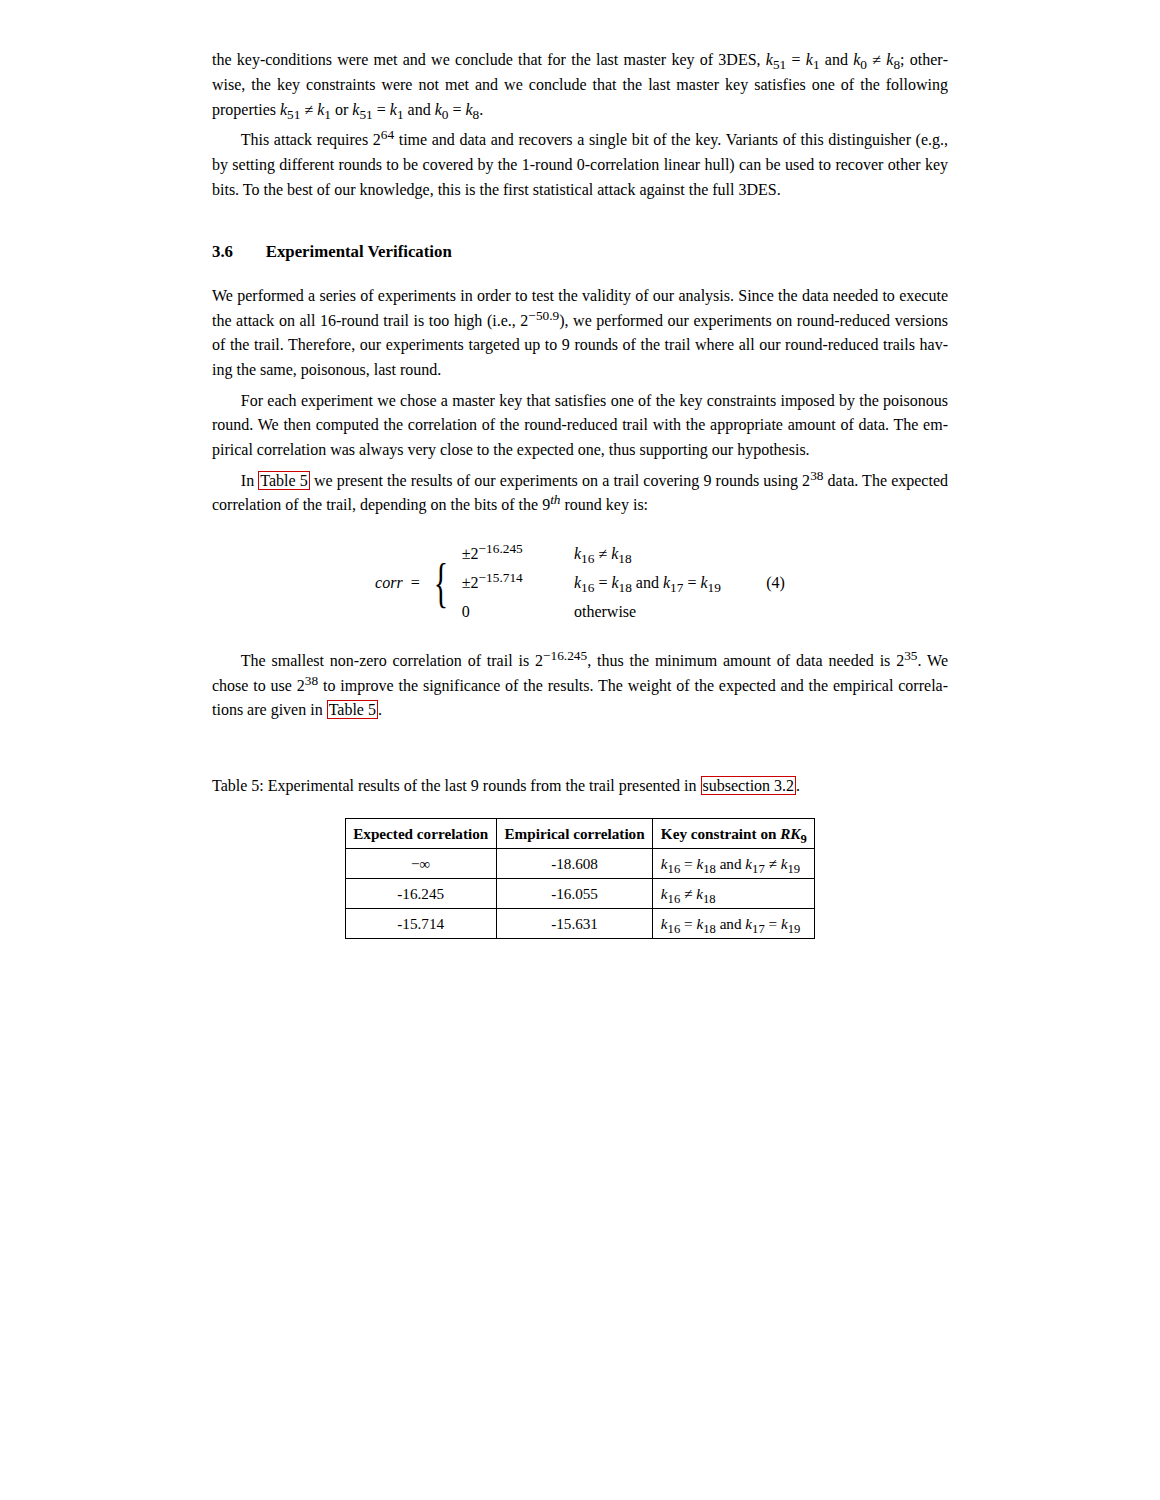the key-conditions were met and we conclude that for the last master key of 3DES, k51 = k1 and k0 ≠ k8; otherwise, the key constraints were not met and we conclude that the last master key satisfies one of the following properties k51 ≠ k1 or k51 = k1 and k0 = k8.
This attack requires 264 time and data and recovers a single bit of the key. Variants of this distinguisher (e.g., by setting different rounds to be covered by the 1-round 0-correlation linear hull) can be used to recover other key bits. To the best of our knowledge, this is the first statistical attack against the full 3DES.
3.6 Experimental Verification
We performed a series of experiments in order to test the validity of our analysis. Since the data needed to execute the attack on all 16-round trail is too high (i.e., 2−50.9), we performed our experiments on round-reduced versions of the trail. Therefore, our experiments targeted up to 9 rounds of the trail where all our round-reduced trails having the same, poisonous, last round.
For each experiment we chose a master key that satisfies one of the key constraints imposed by the poisonous round. We then computed the correlation of the round-reduced trail with the appropriate amount of data. The empirical correlation was always very close to the expected one, thus supporting our hypothesis.
In Table 5 we present the results of our experiments on a trail covering 9 rounds using 238 data. The expected correlation of the trail, depending on the bits of the 9th round key is:
corr = {
| ±2 −16.245 | k 16 ≠ k 18 |
| ±2 −15.714 | k 16 = k 18 and k 17 = k 19 |
| 0 | otherwise |
(4)
The smallest non-zero correlation of trail is 2−16.245, thus the minimum amount of data needed is 235. We chose to use 238 to improve the significance of the results. The weight of the expected and the empirical correlations are given in Table 5.
Table 5: Experimental results of the last 9 rounds from the trail presented in subsection 3.2.
| Expected correlation | Empirical correlation | Key constraint on RK 9 |
| --- | --- | --- |
| −∞ | -18.608 | k 16 = k 18 and k 17 ≠ k 19 |
| -16.245 | -16.055 | k 16 ≠ k 18 |
| -15.714 | -15.631 | k 16 = k 18 and k 17 = k 19 |